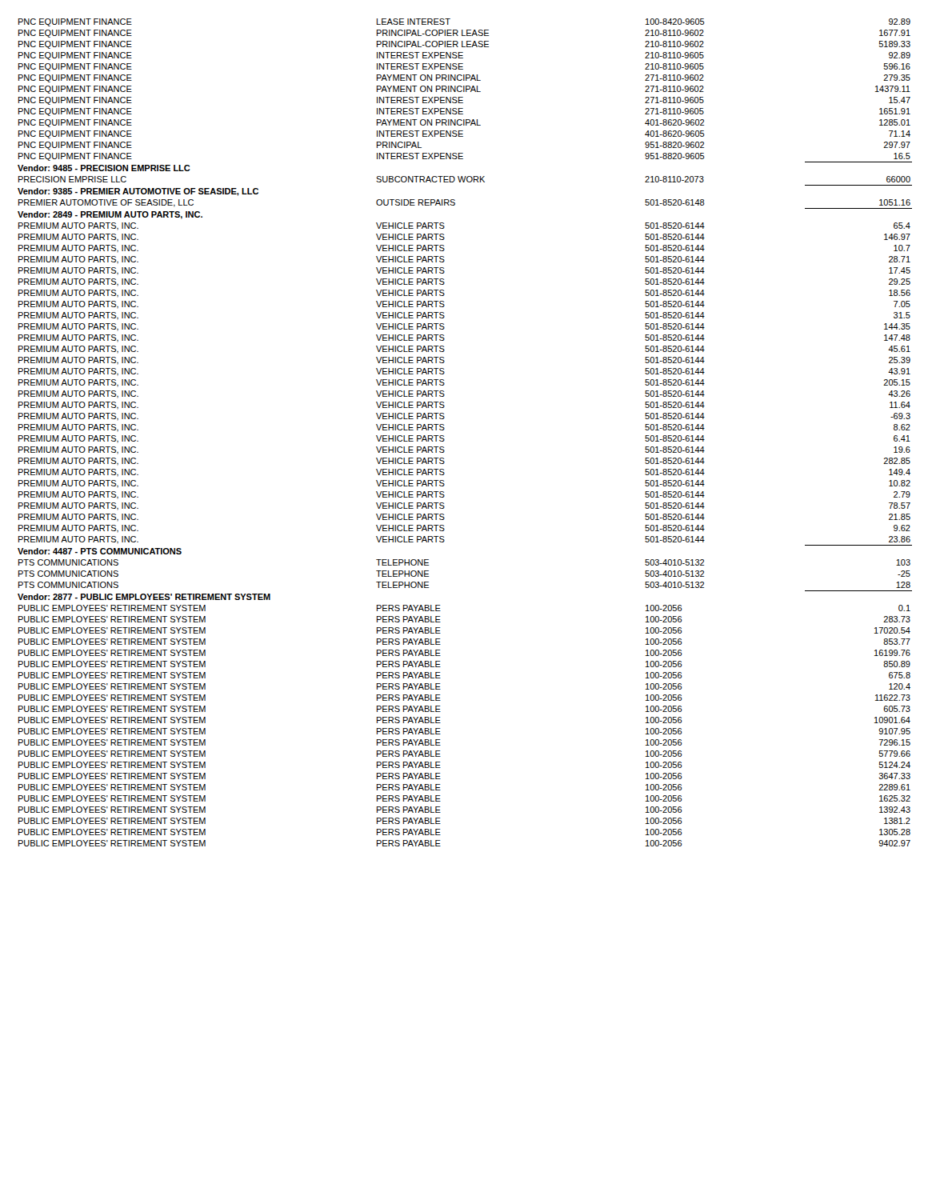| PNC EQUIPMENT FINANCE | LEASE INTEREST | 100-8420-9605 | 92.89 |
| PNC EQUIPMENT FINANCE | PRINCIPAL-COPIER LEASE | 210-8110-9602 | 1677.91 |
| PNC EQUIPMENT FINANCE | PRINCIPAL-COPIER LEASE | 210-8110-9602 | 5189.33 |
| PNC EQUIPMENT FINANCE | INTEREST EXPENSE | 210-8110-9605 | 92.89 |
| PNC EQUIPMENT FINANCE | INTEREST EXPENSE | 210-8110-9605 | 596.16 |
| PNC EQUIPMENT FINANCE | PAYMENT ON PRINCIPAL | 271-8110-9602 | 279.35 |
| PNC EQUIPMENT FINANCE | PAYMENT ON PRINCIPAL | 271-8110-9602 | 14379.11 |
| PNC EQUIPMENT FINANCE | INTEREST EXPENSE | 271-8110-9605 | 15.47 |
| PNC EQUIPMENT FINANCE | INTEREST EXPENSE | 271-8110-9605 | 1651.91 |
| PNC EQUIPMENT FINANCE | PAYMENT ON PRINCIPAL | 401-8620-9602 | 1285.01 |
| PNC EQUIPMENT FINANCE | INTEREST EXPENSE | 401-8620-9605 | 71.14 |
| PNC EQUIPMENT FINANCE | PRINCIPAL | 951-8820-9602 | 297.97 |
| PNC EQUIPMENT FINANCE | INTEREST EXPENSE | 951-8820-9605 | 16.5 |
| Vendor: 9485 - PRECISION EMPRISE LLC |
| PRECISION EMPRISE LLC | SUBCONTRACTED WORK | 210-8110-2073 | 66000 |
| Vendor: 9385 - PREMIER AUTOMOTIVE OF SEASIDE, LLC |
| PREMIER AUTOMOTIVE OF SEASIDE, LLC | OUTSIDE REPAIRS | 501-8520-6148 | 1051.16 |
| Vendor: 2849 - PREMIUM AUTO PARTS, INC. |
| PREMIUM AUTO PARTS, INC. | VEHICLE PARTS | 501-8520-6144 | 65.4 |
| PREMIUM AUTO PARTS, INC. | VEHICLE PARTS | 501-8520-6144 | 146.97 |
| PREMIUM AUTO PARTS, INC. | VEHICLE PARTS | 501-8520-6144 | 10.7 |
| PREMIUM AUTO PARTS, INC. | VEHICLE PARTS | 501-8520-6144 | 28.71 |
| PREMIUM AUTO PARTS, INC. | VEHICLE PARTS | 501-8520-6144 | 17.45 |
| PREMIUM AUTO PARTS, INC. | VEHICLE PARTS | 501-8520-6144 | 29.25 |
| PREMIUM AUTO PARTS, INC. | VEHICLE PARTS | 501-8520-6144 | 18.56 |
| PREMIUM AUTO PARTS, INC. | VEHICLE PARTS | 501-8520-6144 | 7.05 |
| PREMIUM AUTO PARTS, INC. | VEHICLE PARTS | 501-8520-6144 | 31.5 |
| PREMIUM AUTO PARTS, INC. | VEHICLE PARTS | 501-8520-6144 | 144.35 |
| PREMIUM AUTO PARTS, INC. | VEHICLE PARTS | 501-8520-6144 | 147.48 |
| PREMIUM AUTO PARTS, INC. | VEHICLE PARTS | 501-8520-6144 | 45.61 |
| PREMIUM AUTO PARTS, INC. | VEHICLE PARTS | 501-8520-6144 | 25.39 |
| PREMIUM AUTO PARTS, INC. | VEHICLE PARTS | 501-8520-6144 | 43.91 |
| PREMIUM AUTO PARTS, INC. | VEHICLE PARTS | 501-8520-6144 | 205.15 |
| PREMIUM AUTO PARTS, INC. | VEHICLE PARTS | 501-8520-6144 | 43.26 |
| PREMIUM AUTO PARTS, INC. | VEHICLE PARTS | 501-8520-6144 | 11.64 |
| PREMIUM AUTO PARTS, INC. | VEHICLE PARTS | 501-8520-6144 | -69.3 |
| PREMIUM AUTO PARTS, INC. | VEHICLE PARTS | 501-8520-6144 | 8.62 |
| PREMIUM AUTO PARTS, INC. | VEHICLE PARTS | 501-8520-6144 | 6.41 |
| PREMIUM AUTO PARTS, INC. | VEHICLE PARTS | 501-8520-6144 | 19.6 |
| PREMIUM AUTO PARTS, INC. | VEHICLE PARTS | 501-8520-6144 | 282.85 |
| PREMIUM AUTO PARTS, INC. | VEHICLE PARTS | 501-8520-6144 | 149.4 |
| PREMIUM AUTO PARTS, INC. | VEHICLE PARTS | 501-8520-6144 | 10.82 |
| PREMIUM AUTO PARTS, INC. | VEHICLE PARTS | 501-8520-6144 | 2.79 |
| PREMIUM AUTO PARTS, INC. | VEHICLE PARTS | 501-8520-6144 | 78.57 |
| PREMIUM AUTO PARTS, INC. | VEHICLE PARTS | 501-8520-6144 | 21.85 |
| PREMIUM AUTO PARTS, INC. | VEHICLE PARTS | 501-8520-6144 | 9.62 |
| PREMIUM AUTO PARTS, INC. | VEHICLE PARTS | 501-8520-6144 | 23.86 |
| Vendor: 4487 - PTS COMMUNICATIONS |
| PTS COMMUNICATIONS | TELEPHONE | 503-4010-5132 | 103 |
| PTS COMMUNICATIONS | TELEPHONE | 503-4010-5132 | -25 |
| PTS COMMUNICATIONS | TELEPHONE | 503-4010-5132 | 128 |
| Vendor: 2877 - PUBLIC EMPLOYEES' RETIREMENT SYSTEM |
| PUBLIC EMPLOYEES' RETIREMENT SYSTEM | PERS PAYABLE | 100-2056 | 0.1 |
| PUBLIC EMPLOYEES' RETIREMENT SYSTEM | PERS PAYABLE | 100-2056 | 283.73 |
| PUBLIC EMPLOYEES' RETIREMENT SYSTEM | PERS PAYABLE | 100-2056 | 17020.54 |
| PUBLIC EMPLOYEES' RETIREMENT SYSTEM | PERS PAYABLE | 100-2056 | 853.77 |
| PUBLIC EMPLOYEES' RETIREMENT SYSTEM | PERS PAYABLE | 100-2056 | 16199.76 |
| PUBLIC EMPLOYEES' RETIREMENT SYSTEM | PERS PAYABLE | 100-2056 | 850.89 |
| PUBLIC EMPLOYEES' RETIREMENT SYSTEM | PERS PAYABLE | 100-2056 | 675.8 |
| PUBLIC EMPLOYEES' RETIREMENT SYSTEM | PERS PAYABLE | 100-2056 | 120.4 |
| PUBLIC EMPLOYEES' RETIREMENT SYSTEM | PERS PAYABLE | 100-2056 | 11622.73 |
| PUBLIC EMPLOYEES' RETIREMENT SYSTEM | PERS PAYABLE | 100-2056 | 605.73 |
| PUBLIC EMPLOYEES' RETIREMENT SYSTEM | PERS PAYABLE | 100-2056 | 10901.64 |
| PUBLIC EMPLOYEES' RETIREMENT SYSTEM | PERS PAYABLE | 100-2056 | 9107.95 |
| PUBLIC EMPLOYEES' RETIREMENT SYSTEM | PERS PAYABLE | 100-2056 | 7296.15 |
| PUBLIC EMPLOYEES' RETIREMENT SYSTEM | PERS PAYABLE | 100-2056 | 5779.66 |
| PUBLIC EMPLOYEES' RETIREMENT SYSTEM | PERS PAYABLE | 100-2056 | 5124.24 |
| PUBLIC EMPLOYEES' RETIREMENT SYSTEM | PERS PAYABLE | 100-2056 | 3647.33 |
| PUBLIC EMPLOYEES' RETIREMENT SYSTEM | PERS PAYABLE | 100-2056 | 2289.61 |
| PUBLIC EMPLOYEES' RETIREMENT SYSTEM | PERS PAYABLE | 100-2056 | 1625.32 |
| PUBLIC EMPLOYEES' RETIREMENT SYSTEM | PERS PAYABLE | 100-2056 | 1392.43 |
| PUBLIC EMPLOYEES' RETIREMENT SYSTEM | PERS PAYABLE | 100-2056 | 1381.2 |
| PUBLIC EMPLOYEES' RETIREMENT SYSTEM | PERS PAYABLE | 100-2056 | 1305.28 |
| PUBLIC EMPLOYEES' RETIREMENT SYSTEM | PERS PAYABLE | 100-2056 | 9402.97 |